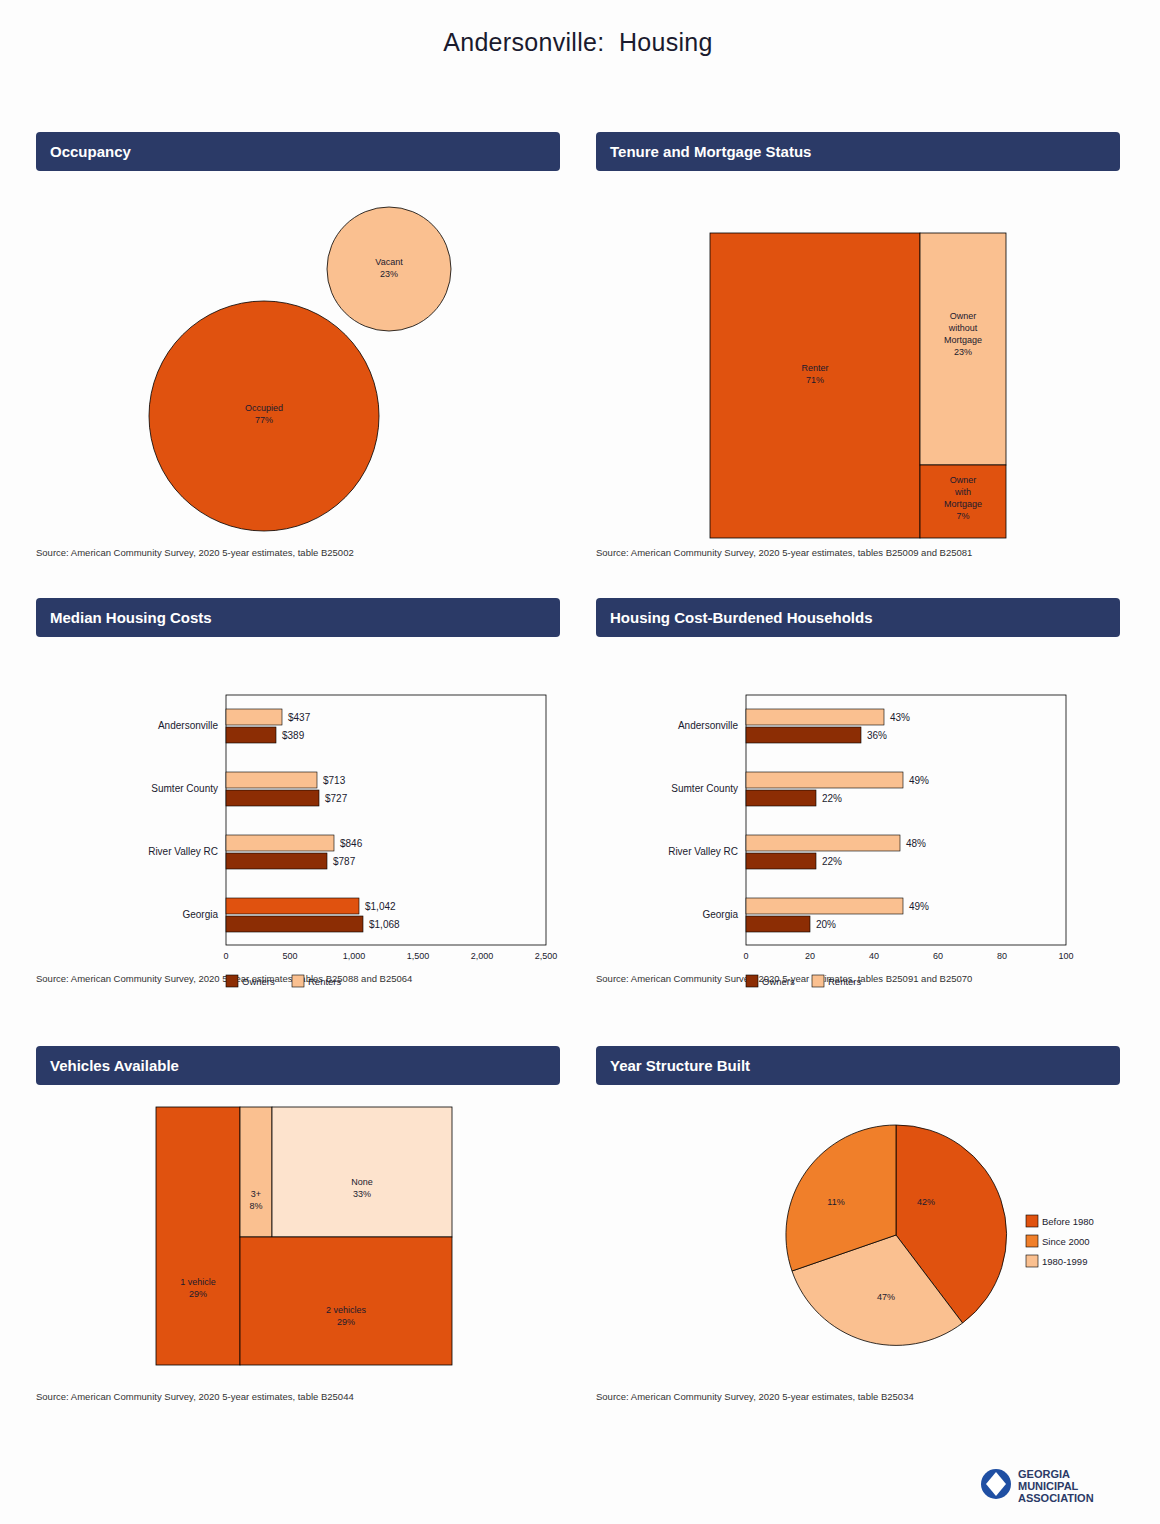Andersonville: Housing
Occupancy
Occupied 77% Vacant 23%
Source: American Community Survey, 2020 5-year estimates, table B25002
Tenure and Mortgage Status
Renter 71% Owner without Mortgage 23% Owner with Mortgage 7%
Source: American Community Survey, 2020 5-year estimates, tables B25009 and B25081
Median Housing Costs
Andersonville Sumter County River Valley RC Georgia $437 $389 $713 $727 $846 $787 $1,042 $1,068 0 500 1,000 1,500 2,000 2,500 Owners Renters
Source: American Community Survey, 2020 5-year estimates, tables B25088 and B25064
Housing Cost-Burdened Households
Andersonville Sumter County River Valley RC Georgia 43% 36% 49% 22% 48% 22% 49% 20% 0 20 40 60 80 100 Owners Renters
Source: American Community Survey, 2020 5-year estimates, tables B25091 and B25070
Vehicles Available
1 vehicle 29% 3+ 8% None 33% 2 vehicles 29%
Source: American Community Survey, 2020 5-year estimates, table B25044
Year Structure Built
42% 47% 11% Before 1980 Since 2000 1980-1999
Source: American Community Survey, 2020 5-year estimates, table B25034
GEORGIA MUNICIPAL ASSOCIATION